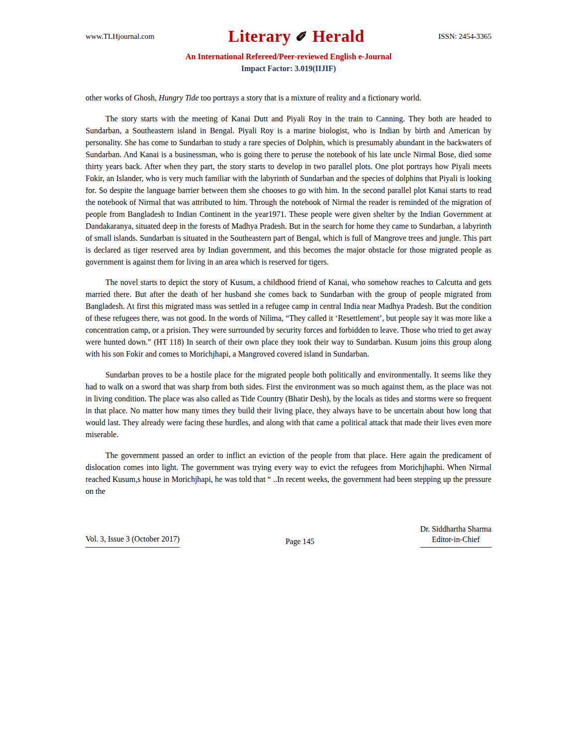www.TLHjournal.com
Literary ✐ Herald
ISSN: 2454-3365
An International Refereed/Peer-reviewed English e-Journal
Impact Factor: 3.019(IIJIF)
other works of Ghosh, Hungry Tide too portrays a story that is a mixture of reality and a fictionary world.
The story starts with the meeting of Kanai Dutt and Piyali Roy in the train to Canning. They both are headed to Sundarban, a Southeastern island in Bengal. Piyali Roy is a marine biologist, who is Indian by birth and American by personality. She has come to Sundarban to study a rare species of Dolphin, which is presumably abundant in the backwaters of Sundarban. And Kanai is a businessman, who is going there to peruse the notebook of his late uncle Nirmal Bose, died some thirty years back. After when they part, the story starts to develop in two parallel plots. One plot portrays how Piyali meets Fokir, an Islander, who is very much familiar with the labyrinth of Sundarban and the species of dolphins that Piyali is looking for. So despite the language barrier between them she chooses to go with him. In the second parallel plot Kanai starts to read the notebook of Nirmal that was attributed to him. Through the notebook of Nirmal the reader is reminded of the migration of people from Bangladesh to Indian Continent in the year1971. These people were given shelter by the Indian Government at Dandakaranya, situated deep in the forests of Madhya Pradesh. But in the search for home they came to Sundarban, a labyrinth of small islands. Sundarban is situated in the Southeastern part of Bengal, which is full of Mangrove trees and jungle. This part is declared as tiger reserved area by Indian government, and this becomes the major obstacle for those migrated people as government is against them for living in an area which is reserved for tigers.
The novel starts to depict the story of Kusum, a childhood friend of Kanai, who somehow reaches to Calcutta and gets married there. But after the death of her husband she comes back to Sundarban with the group of people migrated from Bangladesh. At first this migrated mass was settled in a refugee camp in central India near Madhya Pradesh. But the condition of these refugees there, was not good. In the words of Nilima, “They called it ‘Resettlement’, but people say it was more like a concentration camp, or a prision. They were surrounded by security forces and forbidden to leave. Those who tried to get away were hunted down.” (HT 118) In search of their own place they took their way to Sundarban. Kusum joins this group along with his son Fokir and comes to Morichjhapi, a Mangroved covered island in Sundarban.
Sundarban proves to be a hostile place for the migrated people both politically and environmentally. It seems like they had to walk on a sword that was sharp from both sides. First the environment was so much against them, as the place was not in living condition. The place was also called as Tide Country (Bhatir Desh), by the locals as tides and storms were so frequent in that place. No matter how many times they build their living place, they always have to be uncertain about how long that would last. They already were facing these hurdles, and along with that came a political attack that made their lives even more miserable.
The government passed an order to inflict an eviction of the people from that place. Here again the predicament of dislocation comes into light. The government was trying every way to evict the refugees from Morichjhaphi. When Nirmal reached Kusum,s house in Morichjhapi, he was told that “ ..In recent weeks, the government had been stepping up the pressure on the
Vol. 3, Issue 3 (October 2017)
Page 145
Dr. Siddhartha Sharma
Editor-in-Chief